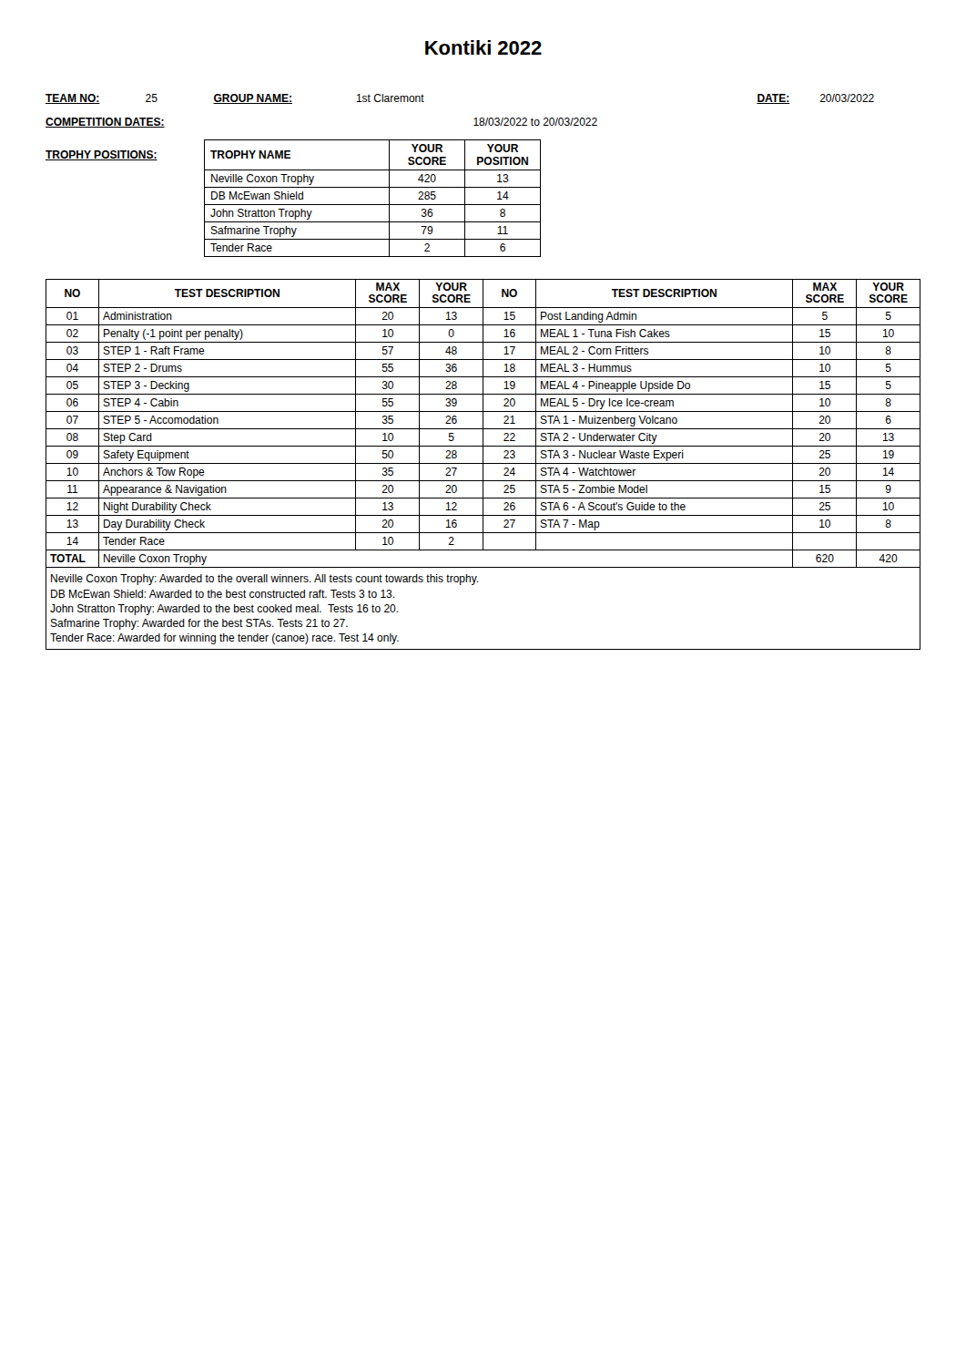Kontiki 2022
| TEAM NO: | 25 | GROUP NAME: | 1st Claremont | DATE: | 20/03/2022 |
| COMPETITION DATES: | 18/03/2022 to 20/03/2022 |
| TROPHY POSITIONS: | / TROPHY NAME / YOUR SCORE / YOUR POSITION / / --- / --- / --- / / Neville Coxon Trophy / 420 / 13 / / DB McEwan Shield / 285 / 14 / / John Stratton Trophy / 36 / 8 / / Safmarine Trophy / 79 / 11 / / Tender Race / 2 / 6 / |
| NO | TEST DESCRIPTION | MAX SCORE | YOUR SCORE | NO | TEST DESCRIPTION | MAX SCORE | YOUR SCORE |
| --- | --- | --- | --- | --- | --- | --- | --- |
| 01 | Administration | 20 | 13 | 15 | Post Landing Admin | 5 | 5 |
| 02 | Penalty (-1 point per penalty) | 10 | 0 | 16 | MEAL 1 - Tuna Fish Cakes | 15 | 10 |
| 03 | STEP 1 - Raft Frame | 57 | 48 | 17 | MEAL 2 - Corn Fritters | 10 | 8 |
| 04 | STEP 2 - Drums | 55 | 36 | 18 | MEAL 3 - Hummus | 10 | 5 |
| 05 | STEP 3 - Decking | 30 | 28 | 19 | MEAL 4 - Pineapple Upside Do | 15 | 5 |
| 06 | STEP 4 - Cabin | 55 | 39 | 20 | MEAL 5 - Dry Ice Ice-cream | 10 | 8 |
| 07 | STEP 5 - Accomodation | 35 | 26 | 21 | STA 1 - Muizenberg Volcano | 20 | 6 |
| 08 | Step Card | 10 | 5 | 22 | STA 2 - Underwater City | 20 | 13 |
| 09 | Safety Equipment | 50 | 28 | 23 | STA 3 - Nuclear Waste Experi | 25 | 19 |
| 10 | Anchors & Tow Rope | 35 | 27 | 24 | STA 4 - Watchtower | 20 | 14 |
| 11 | Appearance & Navigation | 20 | 20 | 25 | STA 5 - Zombie Model | 15 | 9 |
| 12 | Night Durability Check | 13 | 12 | 26 | STA 6 - A Scout's Guide to the | 25 | 10 |
| 13 | Day Durability Check | 20 | 16 | 27 | STA 7 - Map | 10 | 8 |
| 14 | Tender Race | 10 | 2 | | | | |
| TOTAL | Neville Coxon Trophy | 620 | 420 |
| Neville Coxon Trophy: Awarded to the overall winners. All tests count towards this trophy. DB McEwan Shield: Awarded to the best constructed raft. Tests 3 to 13. John Stratton Trophy: Awarded to the best cooked meal. Tests 16 to 20. Safmarine Trophy: Awarded for the best STAs. Tests 21 to 27. Tender Race: Awarded for winning the tender (canoe) race. Test 14 only. |